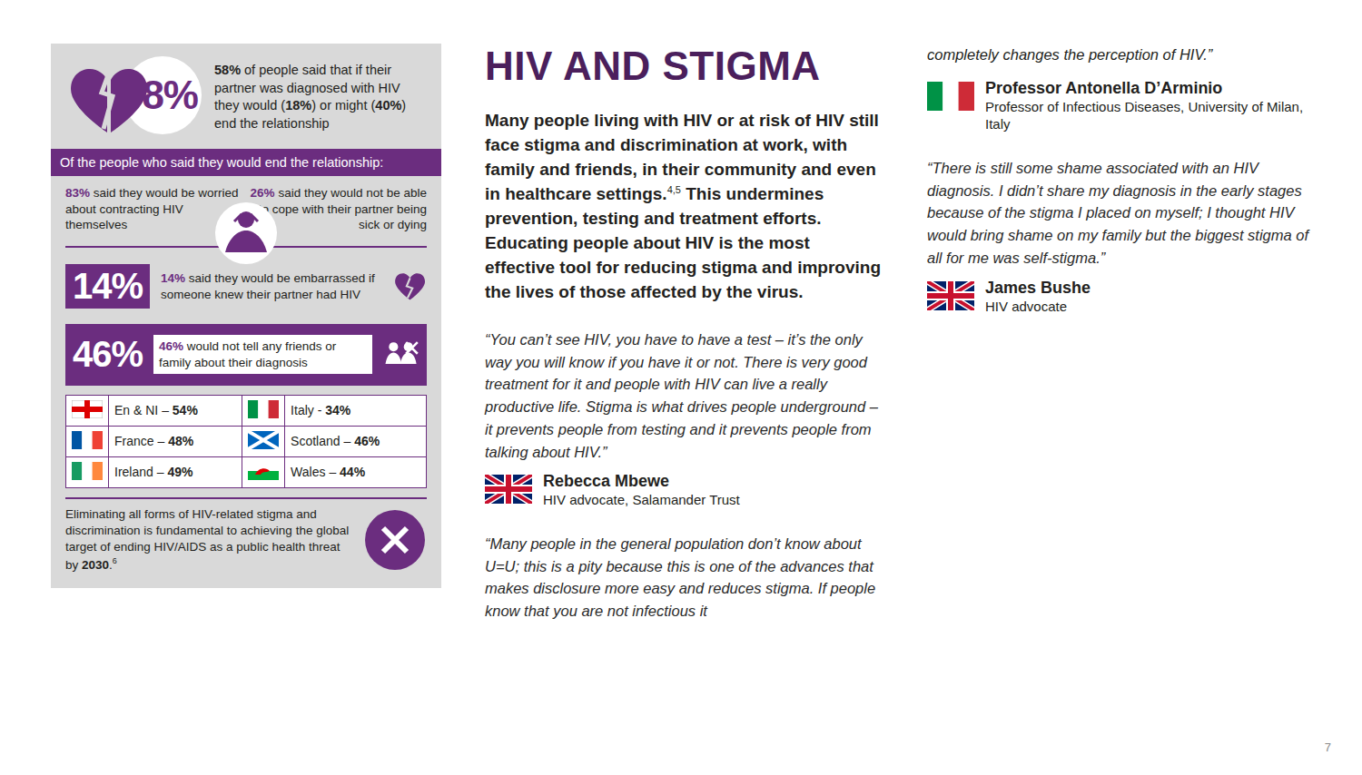58%
58% of people said that if their partner was diagnosed with HIV they would (18%) or might (40%) end the relationship
Of the people who said they would end the relationship:
83% said they would be worried about contracting HIV themselves
26% said they would not be able to cope with their partner being sick or dying
14% 14% said they would be embarrassed if someone knew their partner had HIV
46% 46% would not tell any friends or family about their diagnosis
| | En & NI – 54% | | Italy - 34% |
| | France – 48% | | Scotland – 46% |
| | Ireland – 49% | | Wales – 44% |
Eliminating all forms of HIV-related stigma and discrimination is fundamental to achieving the global target of ending HIV/AIDS as a public health threat by 2030.6
HiV and Stigma
Many people living with HIV or at risk of HIV still face stigma and discrimination at work, with family and friends, in their community and even in healthcare settings.4,5 This undermines prevention, testing and treatment efforts. Educating people about HIV is the most effective tool for reducing stigma and improving the lives of those affected by the virus.
“You can’t see HIV, you have to have a test – it’s the only way you will know if you have it or not. There is very good treatment for it and people with HIV can live a really productive life. Stigma is what drives people underground – it prevents people from testing and it prevents people from talking about HIV.”
Rebecca Mbewe
HIV advocate, Salamander Trust
“Many people in the general population don’t know about U=U; this is a pity because this is one of the advances that makes disclosure more easy and reduces stigma. If people know that you are not infectious it
completely changes the perception of HIV.”
Professor Antonella D’Arminio
Professor of Infectious Diseases, University of Milan, Italy
“There is still some shame associated with an HIV diagnosis. I didn’t share my diagnosis in the early stages because of the stigma I placed on myself; I thought HIV would bring shame on my family but the biggest stigma of all for me was self-stigma.”
James Bushe
HIV advocate
7